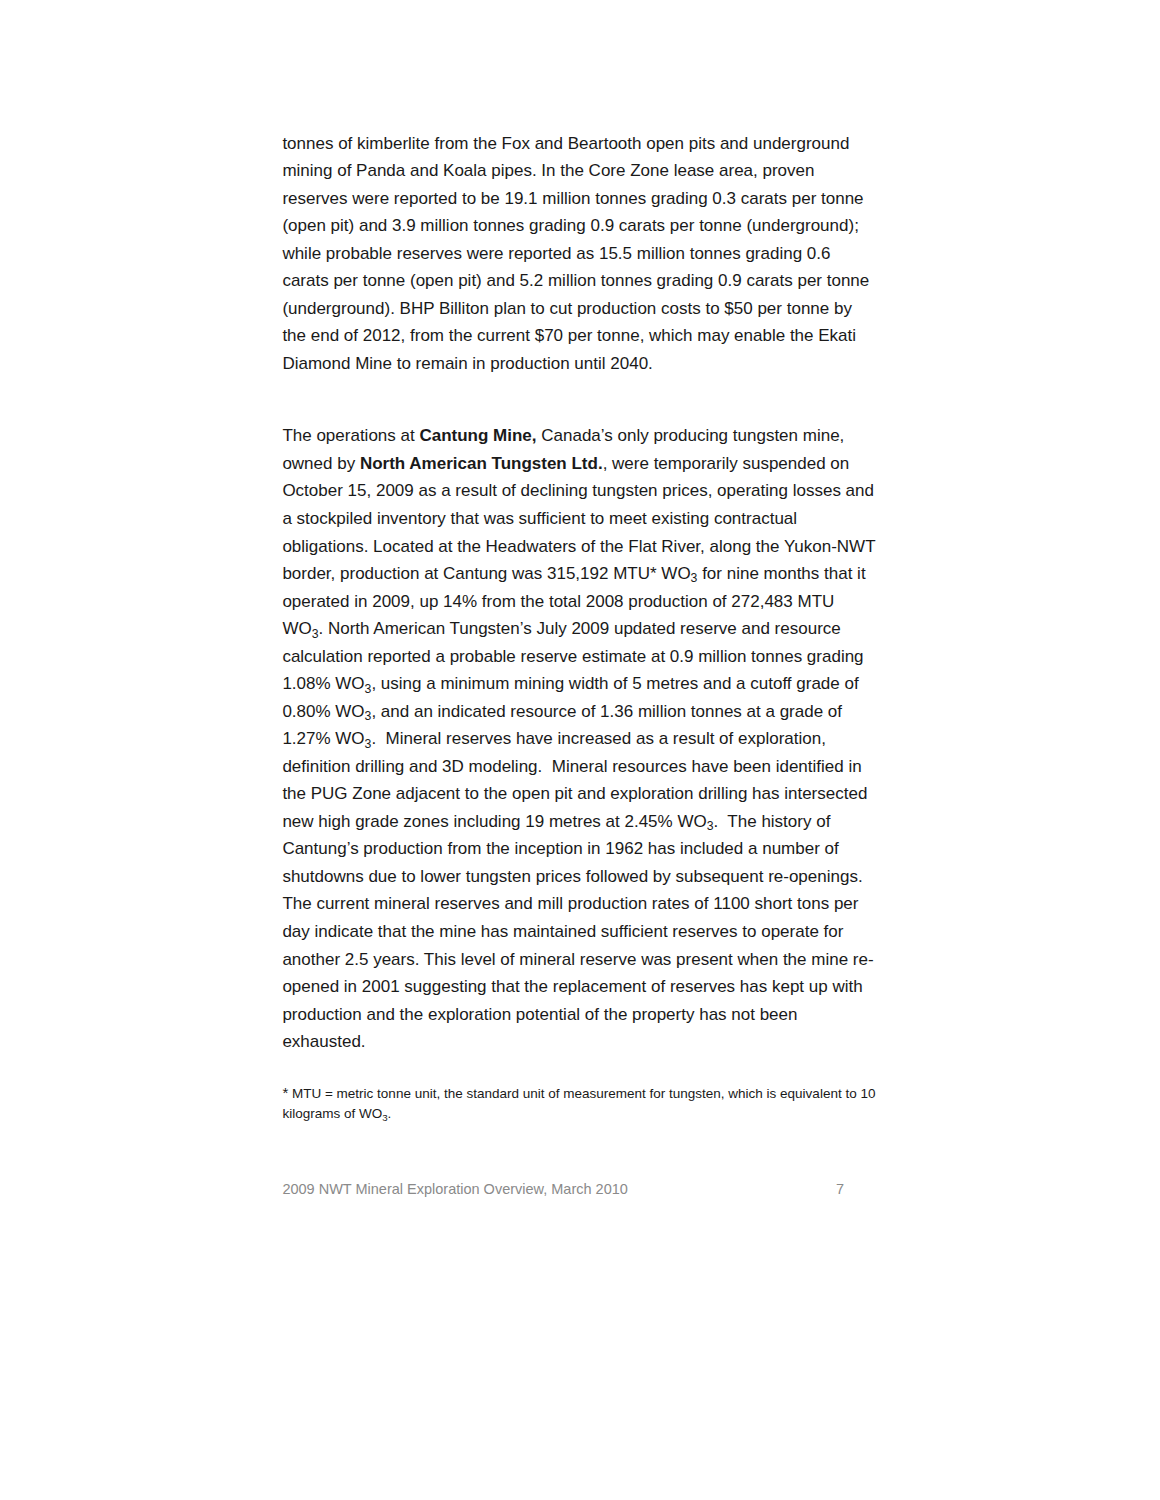tonnes of kimberlite from the Fox and Beartooth open pits and underground mining of Panda and Koala pipes. In the Core Zone lease area, proven reserves were reported to be 19.1 million tonnes grading 0.3 carats per tonne (open pit) and 3.9 million tonnes grading 0.9 carats per tonne (underground); while probable reserves were reported as 15.5 million tonnes grading 0.6 carats per tonne (open pit) and 5.2 million tonnes grading 0.9 carats per tonne (underground). BHP Billiton plan to cut production costs to $50 per tonne by the end of 2012, from the current $70 per tonne, which may enable the Ekati Diamond Mine to remain in production until 2040.
The operations at Cantung Mine, Canada’s only producing tungsten mine, owned by North American Tungsten Ltd., were temporarily suspended on October 15, 2009 as a result of declining tungsten prices, operating losses and a stockpiled inventory that was sufficient to meet existing contractual obligations. Located at the Headwaters of the Flat River, along the Yukon-NWT border, production at Cantung was 315,192 MTU* WO3 for nine months that it operated in 2009, up 14% from the total 2008 production of 272,483 MTU WO3. North American Tungsten’s July 2009 updated reserve and resource calculation reported a probable reserve estimate at 0.9 million tonnes grading 1.08% WO3, using a minimum mining width of 5 metres and a cutoff grade of 0.80% WO3, and an indicated resource of 1.36 million tonnes at a grade of 1.27% WO3. Mineral reserves have increased as a result of exploration, definition drilling and 3D modeling. Mineral resources have been identified in the PUG Zone adjacent to the open pit and exploration drilling has intersected new high grade zones including 19 metres at 2.45% WO3. The history of Cantung’s production from the inception in 1962 has included a number of shutdowns due to lower tungsten prices followed by subsequent re-openings. The current mineral reserves and mill production rates of 1100 short tons per day indicate that the mine has maintained sufficient reserves to operate for another 2.5 years. This level of mineral reserve was present when the mine re-opened in 2001 suggesting that the replacement of reserves has kept up with production and the exploration potential of the property has not been exhausted.
* MTU = metric tonne unit, the standard unit of measurement for tungsten, which is equivalent to 10 kilograms of WO3.
2009 NWT Mineral Exploration Overview, March 2010 7